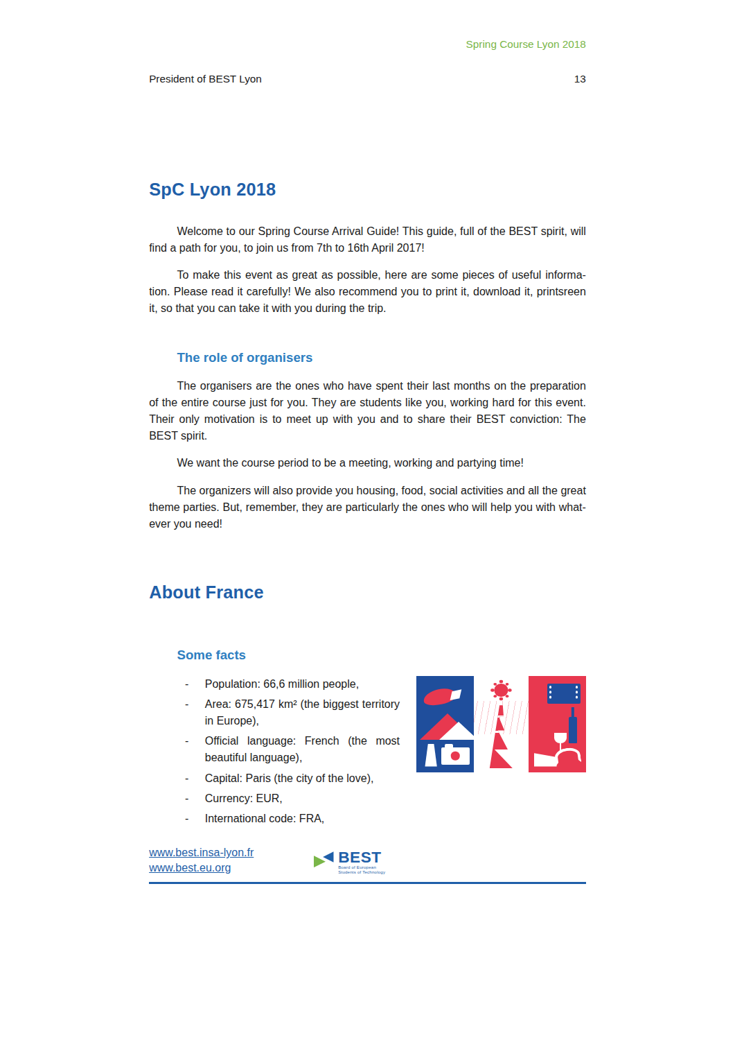Spring Course Lyon 2018
President of BEST Lyon 13
SpC Lyon 2018
Welcome to our Spring Course Arrival Guide! This guide, full of the BEST spirit, will find a path for you, to join us from 7th to 16th April 2017!
To make this event as great as possible, here are some pieces of useful information. Please read it carefully! We also recommend you to print it, download it, printsreen it, so that you can take it with you during the trip.
The role of organisers
The organisers are the ones who have spent their last months on the preparation of the entire course just for you. They are students like you, working hard for this event. Their only motivation is to meet up with you and to share their BEST conviction: The BEST spirit.
We want the course period to be a meeting, working and partying time!
The organizers will also provide you housing, food, social activities and all the great theme parties. But, remember, they are particularly the ones who will help you with whatever you need!
About France
Some facts
Population: 66,6 million people,
Area: 675,417 km² (the biggest territory in Europe),
Official language: French (the most beautiful language),
Capital: Paris (the city of the love),
Currency: EUR,
International code: FRA,
www.best.insa-lyon.fr www.best.eu.org
BEST Board of European
Students of Technology